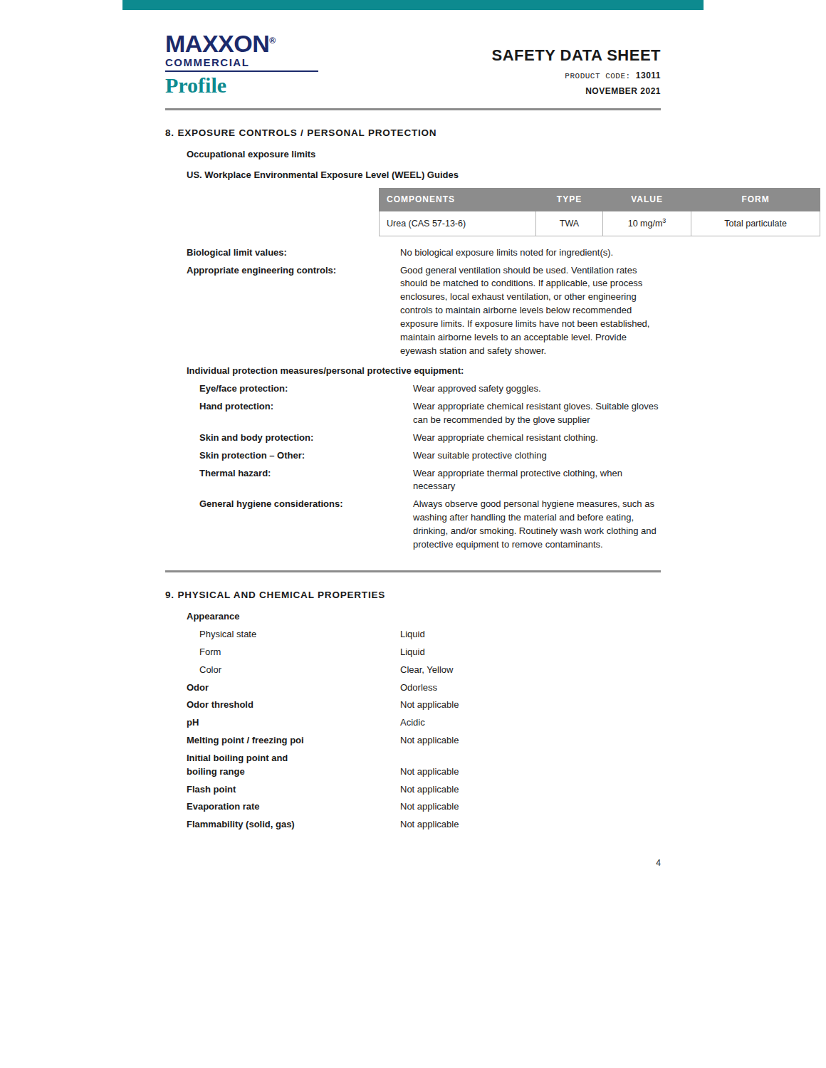MAXXON®
COMMERCIAL
Profile
SAFETY DATA SHEET
PRODUCT CODE: 13011
NOVEMBER 2021
8. EXPOSURE CONTROLS / PERSONAL PROTECTION
Occupational exposure limits
US. Workplace Environmental Exposure Level (WEEL) Guides
| COMPONENTS | TYPE | VALUE | FORM |
| --- | --- | --- | --- |
| Urea (CAS 57-13-6) | TWA | 10 mg/m 3 | Total particulate |
Biological limit values:
No biological exposure limits noted for ingredient(s).
Appropriate engineering controls:
Good general ventilation should be used. Ventilation rates should be matched to conditions. If applicable, use process enclosures, local exhaust ventilation, or other engineering controls to maintain airborne levels below recommended exposure limits. If exposure limits have not been established, maintain airborne levels to an acceptable level. Provide eyewash station and safety shower.
Individual protection measures/personal protective equipment:
Eye/face protection:
Wear approved safety goggles.
Hand protection:
Wear appropriate chemical resistant gloves. Suitable gloves can be recommended by the glove supplier
Skin and body protection:
Wear appropriate chemical resistant clothing.
Skin protection – Other:
Wear suitable protective clothing
Thermal hazard:
Wear appropriate thermal protective clothing, when necessary
General hygiene considerations:
Always observe good personal hygiene measures, such as washing after handling the material and before eating, drinking, and/or smoking. Routinely wash work clothing and protective equipment to remove contaminants.
9. PHYSICAL AND CHEMICAL PROPERTIES
Appearance
Physical state
Liquid
Form
Liquid
Color
Clear, Yellow
Odor
Odorless
Odor threshold
Not applicable
pH
Acidic
Melting point / freezing poi
Not applicable
Initial boiling point and
boiling range
Not applicable
Flash point
Not applicable
Evaporation rate
Not applicable
Flammability (solid, gas)
Not applicable
4